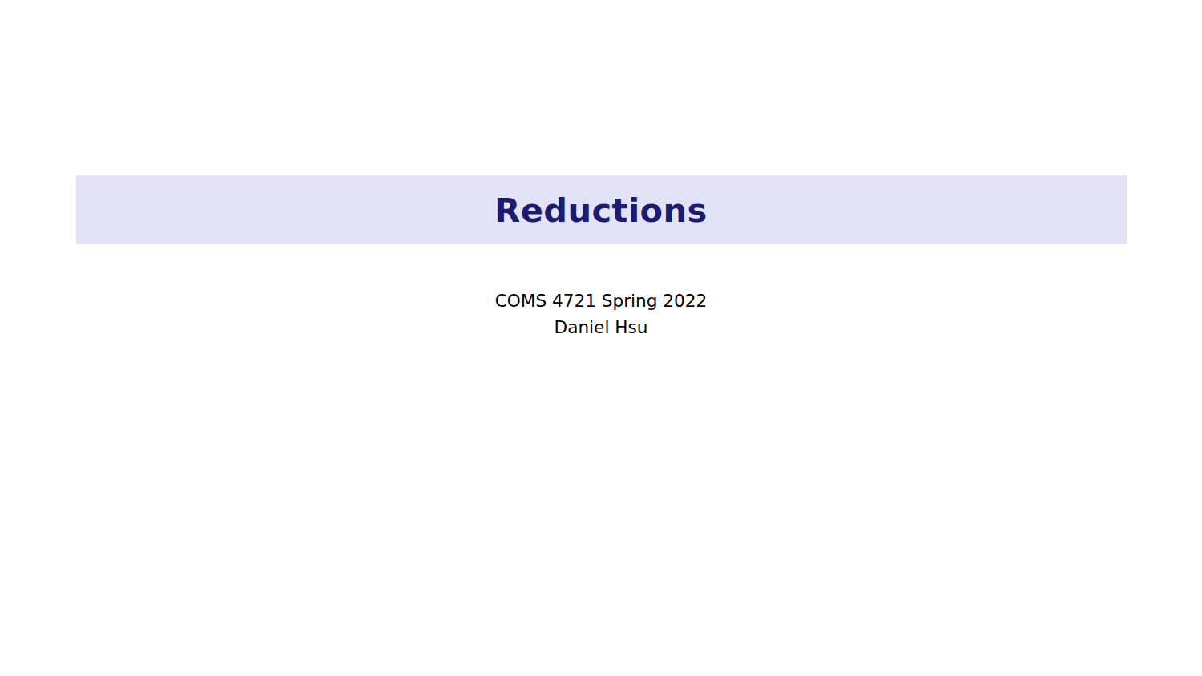Reductions
COMS 4721 Spring 2022 Daniel Hsu